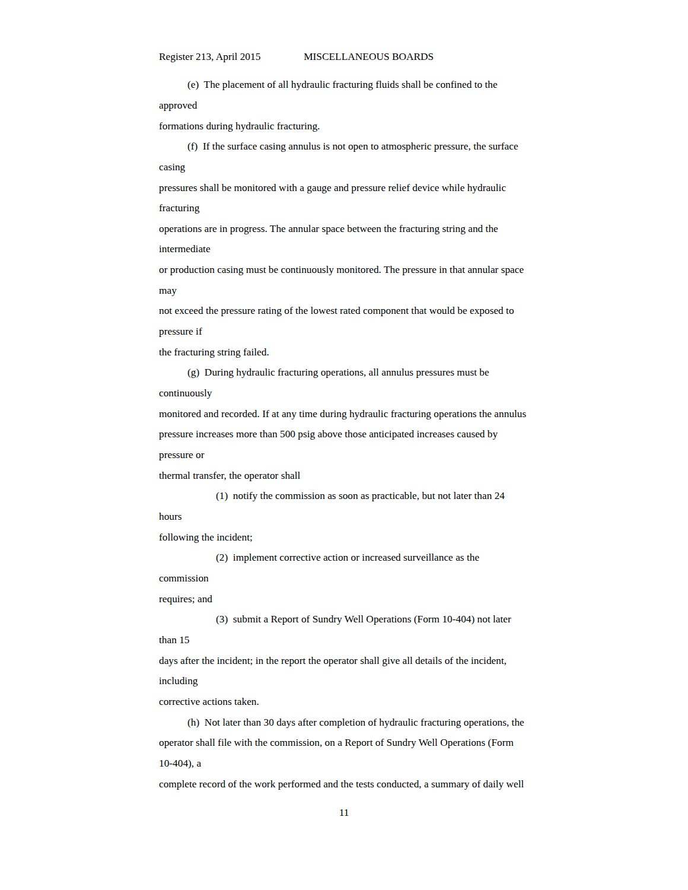Register 213, April 2015MISCELLANEOUS BOARDS
(e) The placement of all hydraulic fracturing fluids shall be confined to the approved
formations during hydraulic fracturing.
(f) If the surface casing annulus is not open to atmospheric pressure, the surface casing
pressures shall be monitored with a gauge and pressure relief device while hydraulic fracturing
operations are in progress. The annular space between the fracturing string and the intermediate
or production casing must be continuously monitored. The pressure in that annular space may
not exceed the pressure rating of the lowest rated component that would be exposed to pressure if
the fracturing string failed.
(g) During hydraulic fracturing operations, all annulus pressures must be continuously
monitored and recorded. If at any time during hydraulic fracturing operations the annulus
pressure increases more than 500 psig above those anticipated increases caused by pressure or
thermal transfer, the operator shall
(1) notify the commission as soon as practicable, but not later than 24 hours
following the incident;
(2) implement corrective action or increased surveillance as the commission
requires; and
(3) submit a Report of Sundry Well Operations (Form 10-404) not later than 15
days after the incident; in the report the operator shall give all details of the incident, including
corrective actions taken.
(h) Not later than 30 days after completion of hydraulic fracturing operations, the
operator shall file with the commission, on a Report of Sundry Well Operations (Form 10-404), a
complete record of the work performed and the tests conducted, a summary of daily well
11